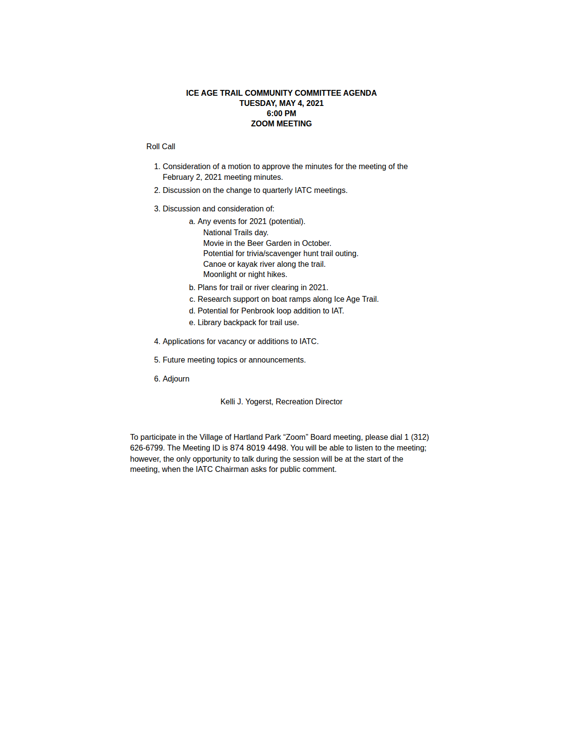ICE AGE TRAIL COMMUNITY COMMITTEE AGENDA
TUESDAY, MAY 4, 2021
6:00 PM
ZOOM MEETING
Roll Call
Consideration of a motion to approve the minutes for the meeting of the February 2, 2021 meeting minutes.
Discussion on the change to quarterly IATC meetings.
Discussion and consideration of:
Any events for 2021 (potential).
National Trails day.
Movie in the Beer Garden in October.
Potential for trivia/scavenger hunt trail outing.
Canoe or kayak river along the trail.
Moonlight or night hikes.
Plans for trail or river clearing in 2021.
Research support on boat ramps along Ice Age Trail.
Potential for Penbrook loop addition to IAT.
Library backpack for trail use.
Applications for vacancy or additions to IATC.
Future meeting topics or announcements.
Adjourn
Kelli J. Yogerst, Recreation Director
To participate in the Village of Hartland Park “Zoom” Board meeting, please dial 1 (312) 626-6799. The Meeting ID is 874 8019 4498. You will be able to listen to the meeting; however, the only opportunity to talk during the session will be at the start of the meeting, when the IATC Chairman asks for public comment.